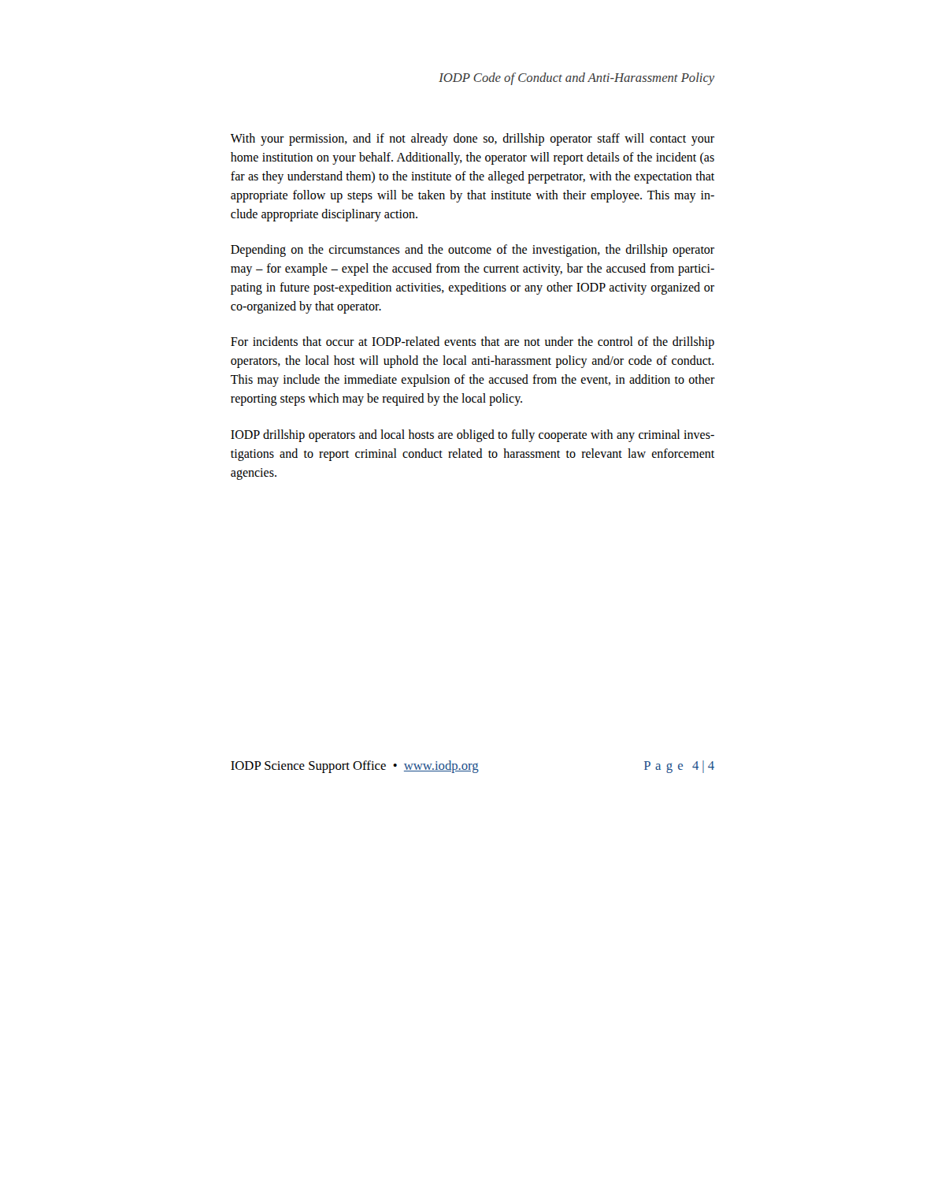IODP Code of Conduct and Anti-Harassment Policy
With your permission, and if not already done so, drillship operator staff will contact your home institution on your behalf. Additionally, the operator will report details of the incident (as far as they understand them) to the institute of the alleged perpetrator, with the expectation that appropriate follow up steps will be taken by that institute with their employee. This may include appropriate disciplinary action.
Depending on the circumstances and the outcome of the investigation, the drillship operator may – for example – expel the accused from the current activity, bar the accused from participating in future post-expedition activities, expeditions or any other IODP activity organized or co-organized by that operator.
For incidents that occur at IODP-related events that are not under the control of the drillship operators, the local host will uphold the local anti-harassment policy and/or code of conduct. This may include the immediate expulsion of the accused from the event, in addition to other reporting steps which may be required by the local policy.
IODP drillship operators and local hosts are obliged to fully cooperate with any criminal investigations and to report criminal conduct related to harassment to relevant law enforcement agencies.
IODP Science Support Office • www.iodp.org
P a g e 4 | 4